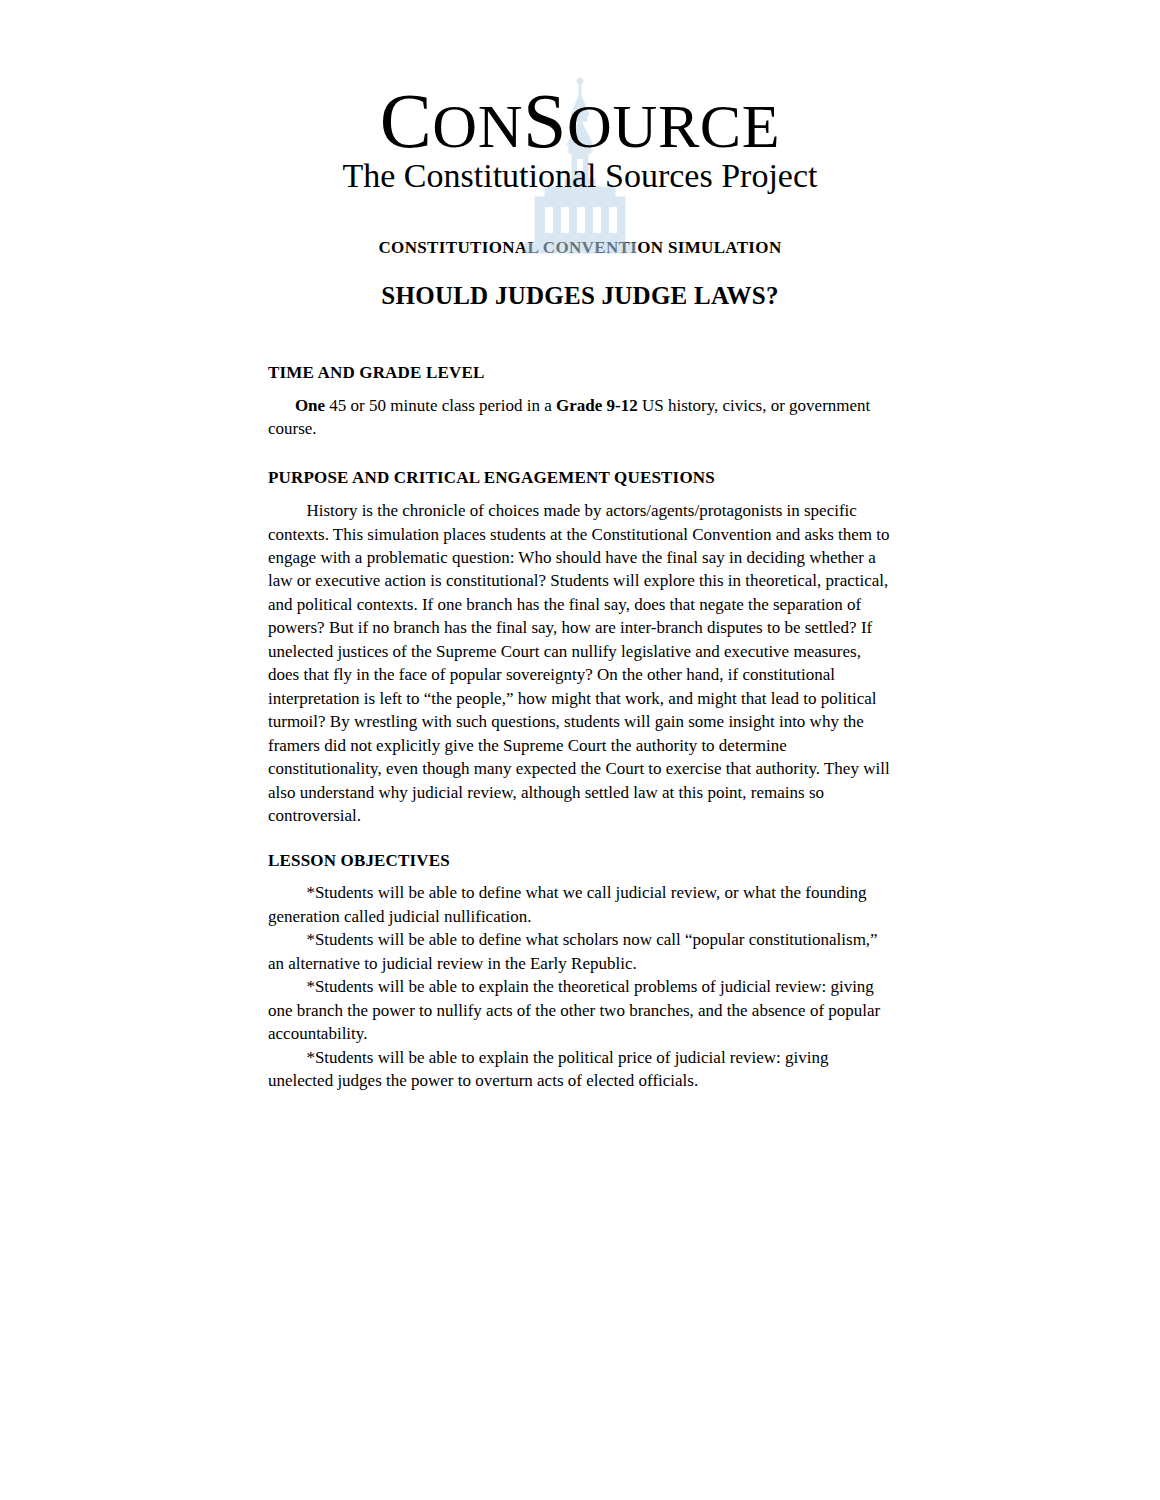CONSOURCE
The Constitutional Sources Project
Constitutional Convention Simulation
SHOULD JUDGES JUDGE LAWS?
TIME AND GRADE LEVEL
One 45 or 50 minute class period in a Grade 9-12 US history, civics, or government course.
PURPOSE AND CRITICAL ENGAGEMENT QUESTIONS
History is the chronicle of choices made by actors/agents/protagonists in specific contexts. This simulation places students at the Constitutional Convention and asks them to engage with a problematic question: Who should have the final say in deciding whether a law or executive action is constitutional? Students will explore this in theoretical, practical, and political contexts. If one branch has the final say, does that negate the separation of powers? But if no branch has the final say, how are inter-branch disputes to be settled? If unelected justices of the Supreme Court can nullify legislative and executive measures, does that fly in the face of popular sovereignty? On the other hand, if constitutional interpretation is left to “the people,” how might that work, and might that lead to political turmoil? By wrestling with such questions, students will gain some insight into why the framers did not explicitly give the Supreme Court the authority to determine constitutionality, even though many expected the Court to exercise that authority. They will also understand why judicial review, although settled law at this point, remains so controversial.
LESSON OBJECTIVES
*Students will be able to define what we call judicial review, or what the founding generation called judicial nullification.
*Students will be able to define what scholars now call “popular constitutionalism,” an alternative to judicial review in the Early Republic.
*Students will be able to explain the theoretical problems of judicial review: giving one branch the power to nullify acts of the other two branches, and the absence of popular accountability.
*Students will be able to explain the political price of judicial review: giving unelected judges the power to overturn acts of elected officials.